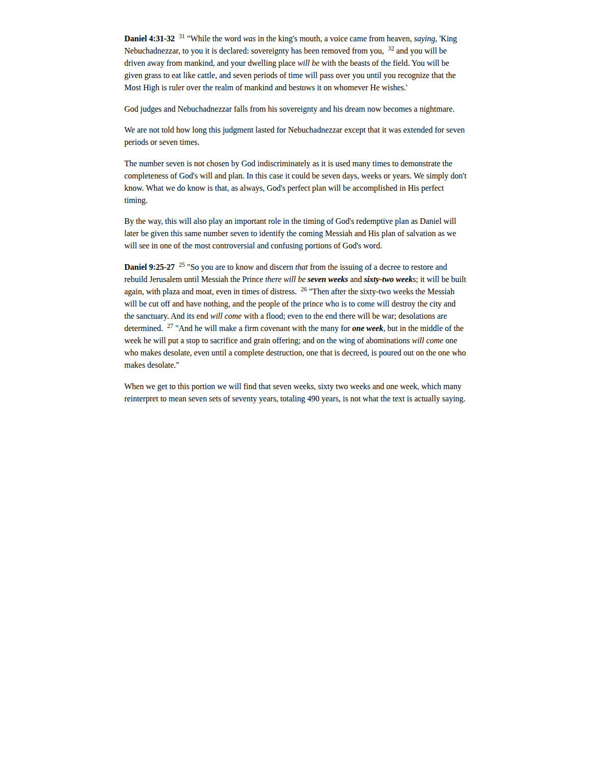Daniel 4:31-32 31 "While the word was in the king's mouth, a voice came from heaven, saying, 'King Nebuchadnezzar, to you it is declared: sovereignty has been removed from you, 32 and you will be driven away from mankind, and your dwelling place will be with the beasts of the field. You will be given grass to eat like cattle, and seven periods of time will pass over you until you recognize that the Most High is ruler over the realm of mankind and bestows it on whomever He wishes.'
God judges and Nebuchadnezzar falls from his sovereignty and his dream now becomes a nightmare.
We are not told how long this judgment lasted for Nebuchadnezzar except that it was extended for seven periods or seven times.
The number seven is not chosen by God indiscriminately as it is used many times to demonstrate the completeness of God's will and plan. In this case it could be seven days, weeks or years. We simply don't know. What we do know is that, as always, God's perfect plan will be accomplished in His perfect timing.
By the way, this will also play an important role in the timing of God's redemptive plan as Daniel will later be given this same number seven to identify the coming Messiah and His plan of salvation as we will see in one of the most controversial and confusing portions of God's word.
Daniel 9:25-27 25 "So you are to know and discern that from the issuing of a decree to restore and rebuild Jerusalem until Messiah the Prince there will be seven weeks and sixty-two weeks; it will be built again, with plaza and moat, even in times of distress. 26 "Then after the sixty-two weeks the Messiah will be cut off and have nothing, and the people of the prince who is to come will destroy the city and the sanctuary. And its end will come with a flood; even to the end there will be war; desolations are determined. 27 "And he will make a firm covenant with the many for one week, but in the middle of the week he will put a stop to sacrifice and grain offering; and on the wing of abominations will come one who makes desolate, even until a complete destruction, one that is decreed, is poured out on the one who makes desolate."
When we get to this portion we will find that seven weeks, sixty two weeks and one week, which many reinterpret to mean seven sets of seventy years, totaling 490 years, is not what the text is actually saying.